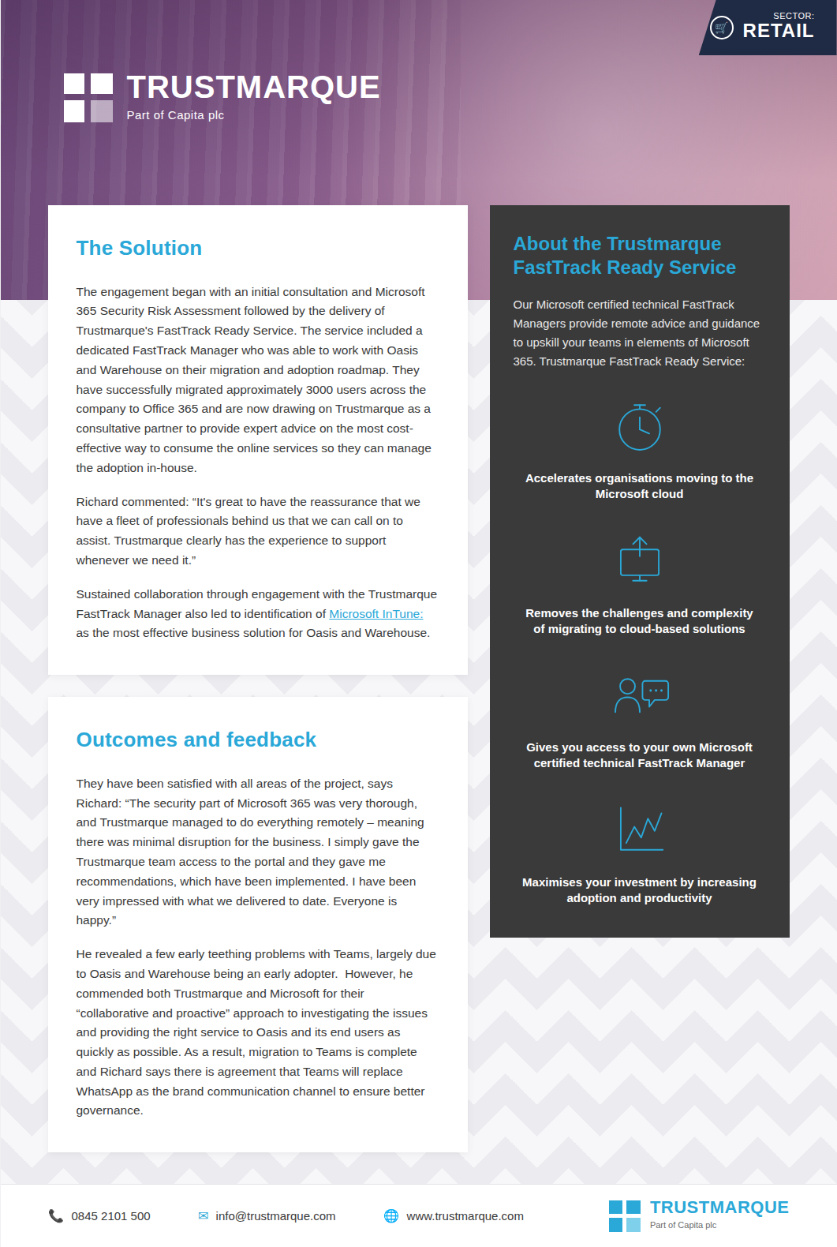🛒
SECTOR: RETAIL
TRUSTMARQUE
Part of Capita plc
The Solution
The engagement began with an initial consultation and Microsoft 365 Security Risk Assessment followed by the delivery of Trustmarque's FastTrack Ready Service. The service included a dedicated FastTrack Manager who was able to work with Oasis and Warehouse on their migration and adoption roadmap. They have successfully migrated approximately 3000 users across the company to Office 365 and are now drawing on Trustmarque as a consultative partner to provide expert advice on the most cost-effective way to consume the online services so they can manage the adoption in-house.
Richard commented: “It's great to have the reassurance that we have a fleet of professionals behind us that we can call on to assist. Trustmarque clearly has the experience to support whenever we need it.”
Sustained collaboration through engagement with the Trustmarque FastTrack Manager also led to identification of Microsoft InTune: as the most effective business solution for Oasis and Warehouse.
Outcomes and feedback
They have been satisfied with all areas of the project, says Richard: “The security part of Microsoft 365 was very thorough, and Trustmarque managed to do everything remotely – meaning there was minimal disruption for the business. I simply gave the Trustmarque team access to the portal and they gave me recommendations, which have been implemented. I have been very impressed with what we delivered to date. Everyone is happy.”
He revealed a few early teething problems with Teams, largely due to Oasis and Warehouse being an early adopter. However, he commended both Trustmarque and Microsoft for their “collaborative and proactive” approach to investigating the issues and providing the right service to Oasis and its end users as quickly as possible. As a result, migration to Teams is complete and Richard says there is agreement that Teams will replace WhatsApp as the brand communication channel to ensure better governance.
About the Trustmarque FastTrack Ready Service
Our Microsoft certified technical FastTrack Managers provide remote advice and guidance to upskill your teams in elements of Microsoft 365. Trustmarque FastTrack Ready Service:
Accelerates organisations moving to the Microsoft cloud
Removes the challenges and complexity of migrating to cloud-based solutions
Gives you access to your own Microsoft certified technical FastTrack Manager
Maximises your investment by increasing adoption and productivity
📞0845 2101 500
✉info@trustmarque.com
🌐www.trustmarque.com
TRUSTMARQUE
Part of Capita plc